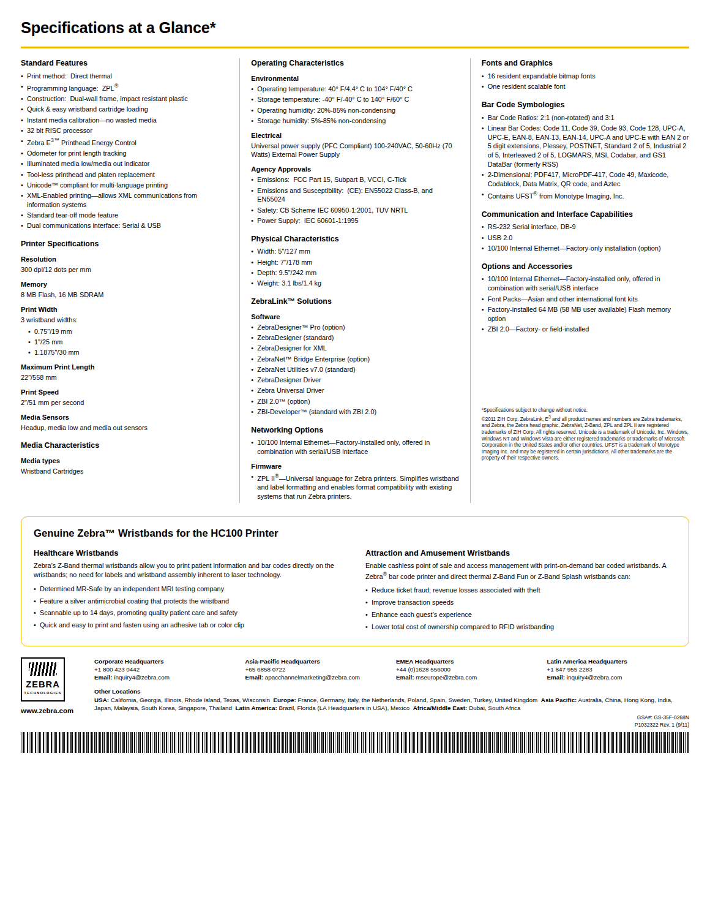Specifications at a Glance*
Standard Features
Print method: Direct thermal
Programming language: ZPL®
Construction: Dual-wall frame, impact resistant plastic
Quick & easy wristband cartridge loading
Instant media calibration—no wasted media
32 bit RISC processor
Zebra E3™ Printhead Energy Control
Odometer for print length tracking
Illuminated media low/media out indicator
Tool-less printhead and platen replacement
Unicode™ compliant for multi-language printing
XML-Enabled printing—allows XML communications from information systems
Standard tear-off mode feature
Dual communications interface: Serial & USB
Printer Specifications
Resolution
300 dpi/12 dots per mm
Memory
8 MB Flash, 16 MB SDRAM
Print Width
3 wristband widths:
0.75"/19 mm
1"/25 mm
1.1875"/30 mm
Maximum Print Length
22"/558 mm
Print Speed
2"/51 mm per second
Media Sensors
Headup, media low and media out sensors
Media Characteristics
Media types
Wristband Cartridges
Operating Characteristics
Environmental
Operating temperature: 40° F/4.4° C to 104° F/40° C
Storage temperature: -40° F/-40° C to 140° F/60° C
Operating humidity: 20%-85% non-condensing
Storage humidity: 5%-85% non-condensing
Electrical
Universal power supply (PFC Compliant) 100-240VAC, 50-60Hz (70 Watts) External Power Supply
Agency Approvals
Emissions: FCC Part 15, Subpart B, VCCI, C-Tick
Emissions and Susceptibility: (CE): EN55022 Class-B, and EN55024
Safety: CB Scheme IEC 60950-1:2001, TUV NRTL
Power Supply: IEC 60601-1:1995
Physical Characteristics
Width: 5"/127 mm
Height: 7"/178 mm
Depth: 9.5"/242 mm
Weight: 3.1 lbs/1.4 kg
ZebraLink™ Solutions
Software
ZebraDesigner™ Pro (option)
ZebraDesigner (standard)
ZebraDesigner for XML
ZebraNet™ Bridge Enterprise (option)
ZebraNet Utilities v7.0 (standard)
ZebraDesigner Driver
Zebra Universal Driver
ZBI 2.0™ (option)
ZBI-Developer™ (standard with ZBI 2.0)
Networking Options
10/100 Internal Ethernet—Factory-installed only, offered in combination with serial/USB interface
Firmware
ZPL II®—Universal language for Zebra printers. Simplifies wristband and label formatting and enables format compatibility with existing systems that run Zebra printers.
Fonts and Graphics
16 resident expandable bitmap fonts
One resident scalable font
Bar Code Symbologies
Bar Code Ratios: 2:1 (non-rotated) and 3:1
Linear Bar Codes: Code 11, Code 39, Code 93, Code 128, UPC-A, UPC-E, EAN-8, EAN-13, EAN-14, UPC-A and UPC-E with EAN 2 or 5 digit extensions, Plessey, POSTNET, Standard 2 of 5, Industrial 2 of 5, Interleaved 2 of 5, LOGMARS, MSI, Codabar, and GS1 DataBar (formerly RSS)
2-Dimensional: PDF417, MicroPDF-417, Code 49, Maxicode, Codablock, Data Matrix, QR code, and Aztec
Contains UFST® from Monotype Imaging, Inc.
Communication and Interface Capabilities
RS-232 Serial interface, DB-9
USB 2.0
10/100 Internal Ethernet—Factory-only installation (option)
Options and Accessories
10/100 Internal Ethernet—Factory-installed only, offered in combination with serial/USB interface
Font Packs—Asian and other international font kits
Factory-installed 64 MB (58 MB user available) Flash memory option
ZBI 2.0—Factory- or field-installed
*Specifications subject to change without notice.
©2011 ZIH Corp. ZebraLink, E3 and all product names and numbers are Zebra trademarks, and Zebra, the Zebra head graphic, ZebraNet, Z-Band, ZPL and ZPL II are registered trademarks of ZIH Corp. All rights reserved. Unicode is a trademark of Unicode, Inc. Windows, Windows NT and Windows Vista are either registered trademarks or trademarks of Microsoft Corporation in the United States and/or other countries. UFST is a trademark of Monotype Imaging Inc. and may be registered in certain jurisdictions. All other trademarks are the property of their respective owners.
Genuine Zebra™ Wristbands for the HC100 Printer
Healthcare Wristbands
Zebra’s Z-Band thermal wristbands allow you to print patient information and bar codes directly on the wristbands; no need for labels and wristband assembly inherent to laser technology.
Determined MR-Safe by an independent MRI testing company
Feature a silver antimicrobial coating that protects the wristband
Scannable up to 14 days, promoting quality patient care and safety
Quick and easy to print and fasten using an adhesive tab or color clip
Attraction and Amusement Wristbands
Enable cashless point of sale and access management with print-on-demand bar coded wristbands. A Zebra® bar code printer and direct thermal Z-Band Fun or Z-Band Splash wristbands can:
Reduce ticket fraud; revenue losses associated with theft
Improve transaction speeds
Enhance each guest’s experience
Lower total cost of ownership compared to RFID wristbanding
ZEBRA
TECHNOLOGIES
www.zebra.com
Corporate Headquarters +1 800 423 0442
Email: inquiry4@zebra.com
Asia-Pacific Headquarters +65 6858 0722
Email: apacchannelmarketing@zebra.com
EMEA Headquarters +44 (0)1628 556000
Email: mseurope@zebra.com
Latin America Headquarters +1 847 955 2283
Email: inquiry4@zebra.com
Other Locations
USA: California, Georgia, Illinois, Rhode Island, Texas, Wisconsin Europe: France, Germany, Italy, the Netherlands, Poland, Spain, Sweden, Turkey, United Kingdom Asia Pacific: Australia, China, Hong Kong, India, Japan, Malaysia, South Korea, Singapore, Thailand Latin America: Brazil, Florida (LA Headquarters in USA), Mexico Africa/Middle East: Dubai, South Africa
GSA#: GS-35F-0268N
P1032322 Rev. 1 (9/11)